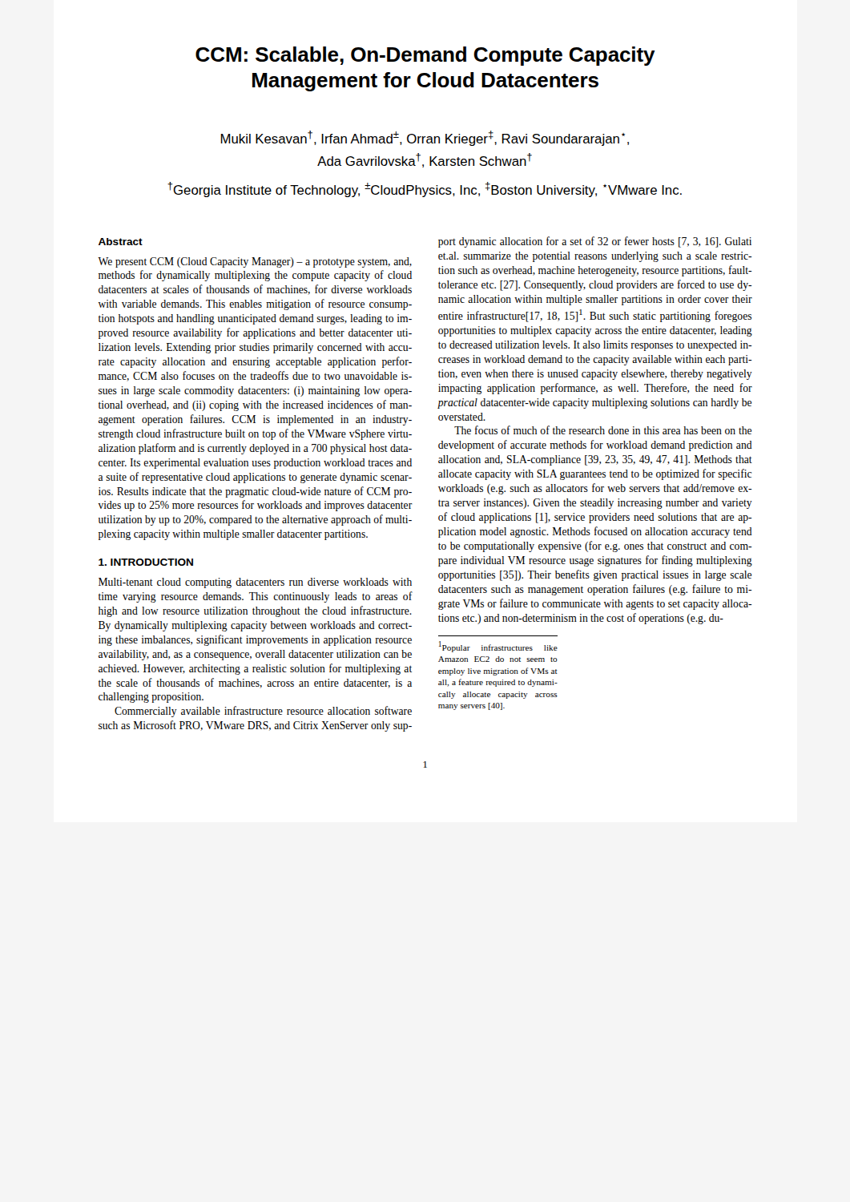CCM: Scalable, On-Demand Compute Capacity
Management for Cloud Datacenters
Mukil Kesavan†, Irfan Ahmad±, Orran Krieger‡, Ravi Soundararajan⋆,
Ada Gavrilovska†, Karsten Schwan†
†Georgia Institute of Technology, ±CloudPhysics, Inc, ‡Boston University, ⋆VMware Inc.
Abstract
We present CCM (Cloud Capacity Manager) – a prototype system, and, methods for dynamically multiplexing the compute capacity of cloud datacenters at scales of thousands of machines, for diverse workloads with variable demands. This enables mitigation of resource consumption hotspots and handling unanticipated demand surges, leading to improved resource availability for applications and better datacenter utilization levels. Extending prior studies primarily concerned with accurate capacity allocation and ensuring acceptable application performance, CCM also focuses on the tradeoffs due to two unavoidable issues in large scale commodity datacenters: (i) maintaining low operational overhead, and (ii) coping with the increased incidences of management operation failures. CCM is implemented in an industry-strength cloud infrastructure built on top of the VMware vSphere virtualization platform and is currently deployed in a 700 physical host datacenter. Its experimental evaluation uses production workload traces and a suite of representative cloud applications to generate dynamic scenarios. Results indicate that the pragmatic cloud-wide nature of CCM provides up to 25% more resources for workloads and improves datacenter utilization by up to 20%, compared to the alternative approach of multiplexing capacity within multiple smaller datacenter partitions.
1. INTRODUCTION
Multi-tenant cloud computing datacenters run diverse workloads with time varying resource demands. This continuously leads to areas of high and low resource utilization throughout the cloud infrastructure. By dynamically multiplexing capacity between workloads and correcting these imbalances, significant improvements in application resource availability, and, as a consequence, overall datacenter utilization can be achieved. However, architecting a realistic solution for multiplexing at the scale of thousands of machines, across an entire datacenter, is a challenging proposition.
Commercially available infrastructure resource allocation software such as Microsoft PRO, VMware DRS, and Citrix XenServer only support dynamic allocation for a set of 32 or fewer hosts [7, 3, 16]. Gulati et.al. summarize the potential reasons underlying such a scale restriction such as overhead, machine heterogeneity, resource partitions, fault-tolerance etc. [27]. Consequently, cloud providers are forced to use dynamic allocation within multiple smaller partitions in order cover their entire infrastructure[17, 18, 15]1. But such static partitioning foregoes opportunities to multiplex capacity across the entire datacenter, leading to decreased utilization levels. It also limits responses to unexpected increases in workload demand to the capacity available within each partition, even when there is unused capacity elsewhere, thereby negatively impacting application performance, as well. Therefore, the need for practical datacenter-wide capacity multiplexing solutions can hardly be overstated.
The focus of much of the research done in this area has been on the development of accurate methods for workload demand prediction and allocation and, SLA-compliance [39, 23, 35, 49, 47, 41]. Methods that allocate capacity with SLA guarantees tend to be optimized for specific workloads (e.g. such as allocators for web servers that add/remove extra server instances). Given the steadily increasing number and variety of cloud applications [1], service providers need solutions that are application model agnostic. Methods focused on allocation accuracy tend to be computationally expensive (for e.g. ones that construct and compare individual VM resource usage signatures for finding multiplexing opportunities [35]). Their benefits given practical issues in large scale datacenters such as management operation failures (e.g. failure to migrate VMs or failure to communicate with agents to set capacity allocations etc.) and non-determinism in the cost of operations (e.g. du-
1Popular infrastructures like Amazon EC2 do not seem to employ live migration of VMs at all, a feature required to dynamically allocate capacity across many servers [40].
1